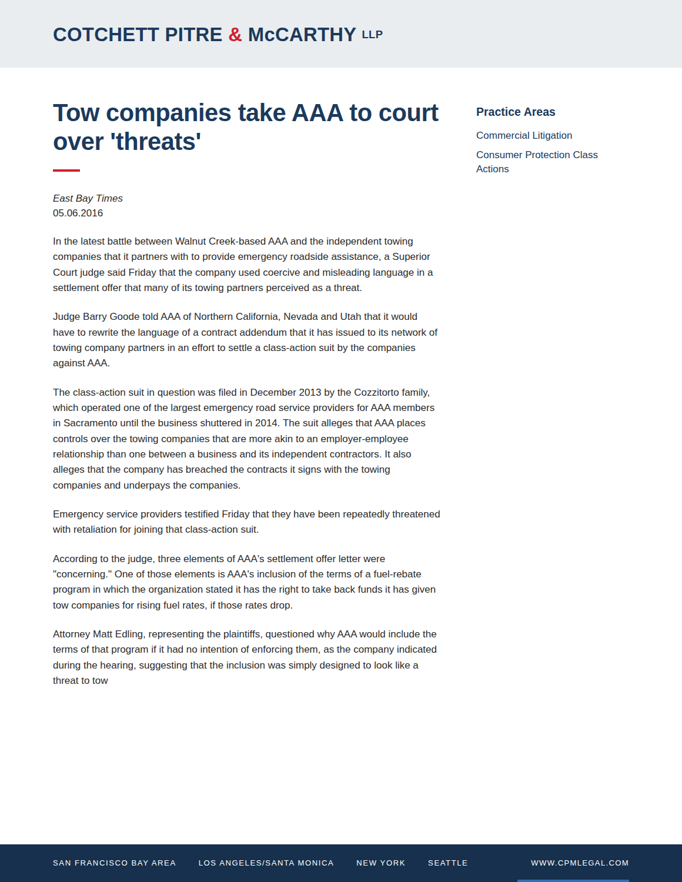COTCHETT PITRE & McCARTHY LLP
Tow companies take AAA to court over 'threats'
East Bay Times
05.06.2016
In the latest battle between Walnut Creek-based AAA and the independent towing companies that it partners with to provide emergency roadside assistance, a Superior Court judge said Friday that the company used coercive and misleading language in a settlement offer that many of its towing partners perceived as a threat.
Judge Barry Goode told AAA of Northern California, Nevada and Utah that it would have to rewrite the language of a contract addendum that it has issued to its network of towing company partners in an effort to settle a class-action suit by the companies against AAA.
The class-action suit in question was filed in December 2013 by the Cozzitorto family, which operated one of the largest emergency road service providers for AAA members in Sacramento until the business shuttered in 2014. The suit alleges that AAA places controls over the towing companies that are more akin to an employer-employee relationship than one between a business and its independent contractors. It also alleges that the company has breached the contracts it signs with the towing companies and underpays the companies.
Emergency service providers testified Friday that they have been repeatedly threatened with retaliation for joining that class-action suit.
According to the judge, three elements of AAA's settlement offer letter were "concerning." One of those elements is AAA's inclusion of the terms of a fuel-rebate program in which the organization stated it has the right to take back funds it has given tow companies for rising fuel rates, if those rates drop.
Attorney Matt Edling, representing the plaintiffs, questioned why AAA would include the terms of that program if it had no intention of enforcing them, as the company indicated during the hearing, suggesting that the inclusion was simply designed to look like a threat to tow
Practice Areas
Commercial Litigation
Consumer Protection Class Actions
San Francisco Bay Area Los Angeles/Santa Monica New York Seattle www.cpmlegal.com